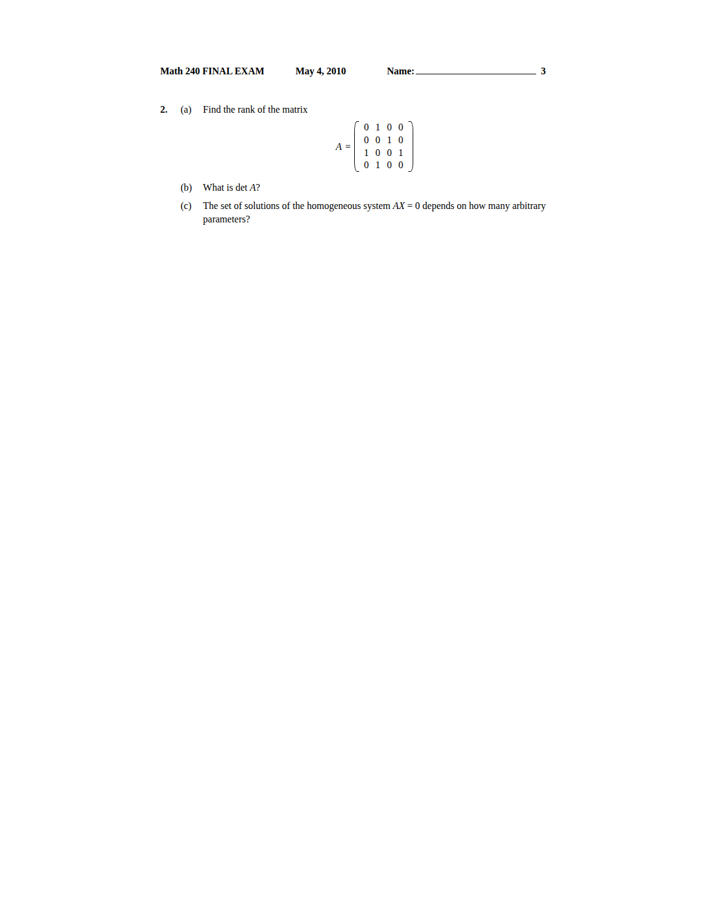Math 240 FINAL EXAM May 4, 2010 Name: 3
2.
(a) Find the rank of the matrix
A =
| 0 | 1 | 0 | 0 |
| 0 | 0 | 1 | 0 |
| 1 | 0 | 0 | 1 |
| 0 | 1 | 0 | 0 |
(b) What is det A?
(c) The set of solutions of the homogeneous system AX = 0 depends on how many arbitrary parameters?